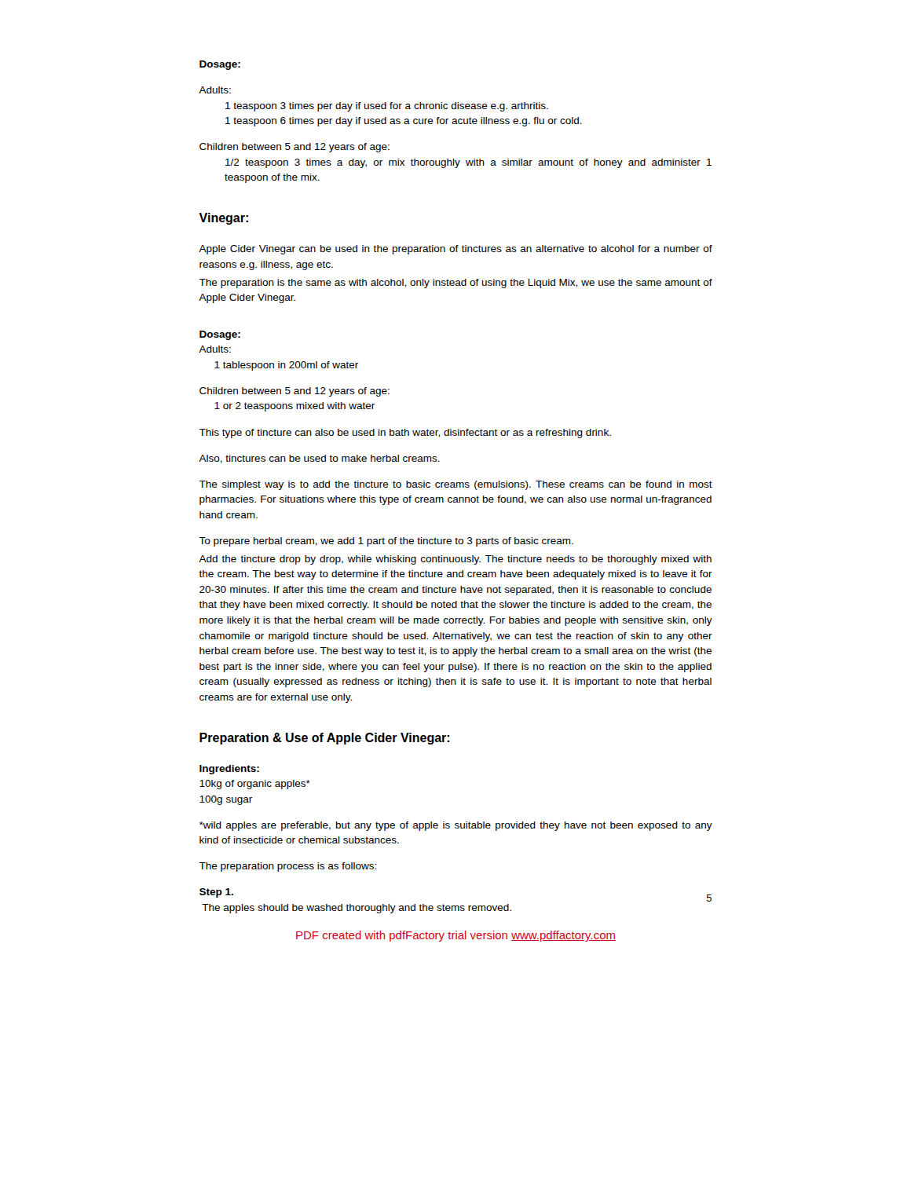Dosage:
Adults:
1 teaspoon 3 times per day if used for a chronic disease e.g. arthritis.
1 teaspoon 6 times per day if used as a cure for acute illness e.g. flu or cold.
Children between 5 and 12 years of age:
1/2 teaspoon 3 times a day, or mix thoroughly with a similar amount of honey and administer 1 teaspoon of the mix.
Vinegar:
Apple Cider Vinegar can be used in the preparation of tinctures as an alternative to alcohol for a number of reasons e.g. illness, age etc.
The preparation is the same as with alcohol, only instead of using the Liquid Mix, we use the same amount of Apple Cider Vinegar.
Dosage:
Adults:
1 tablespoon in 200ml of water
Children between 5 and 12 years of age:
1 or 2 teaspoons mixed with water
This type of tincture can also be used in bath water, disinfectant or as a refreshing drink.
Also, tinctures can be used to make herbal creams.
The simplest way is to add the tincture to basic creams (emulsions). These creams can be found in most pharmacies. For situations where this type of cream cannot be found, we can also use normal un-fragranced hand cream.
To prepare herbal cream, we add 1 part of the tincture to 3 parts of basic cream.
Add the tincture drop by drop, while whisking continuously. The tincture needs to be thoroughly mixed with the cream. The best way to determine if the tincture and cream have been adequately mixed is to leave it for 20-30 minutes. If after this time the cream and tincture have not separated, then it is reasonable to conclude that they have been mixed correctly. It should be noted that the slower the tincture is added to the cream, the more likely it is that the herbal cream will be made correctly. For babies and people with sensitive skin, only chamomile or marigold tincture should be used. Alternatively, we can test the reaction of skin to any other herbal cream before use. The best way to test it, is to apply the herbal cream to a small area on the wrist (the best part is the inner side, where you can feel your pulse). If there is no reaction on the skin to the applied cream (usually expressed as redness or itching) then it is safe to use it. It is important to note that herbal creams are for external use only.
Preparation & Use of Apple Cider Vinegar:
Ingredients:
10kg of organic apples*
100g sugar
*wild apples are preferable, but any type of apple is suitable provided they have not been exposed to any kind of insecticide or chemical substances.
The preparation process is as follows:
Step 1.
The apples should be washed thoroughly and the stems removed.
5
PDF created with pdfFactory trial version www.pdffactory.com